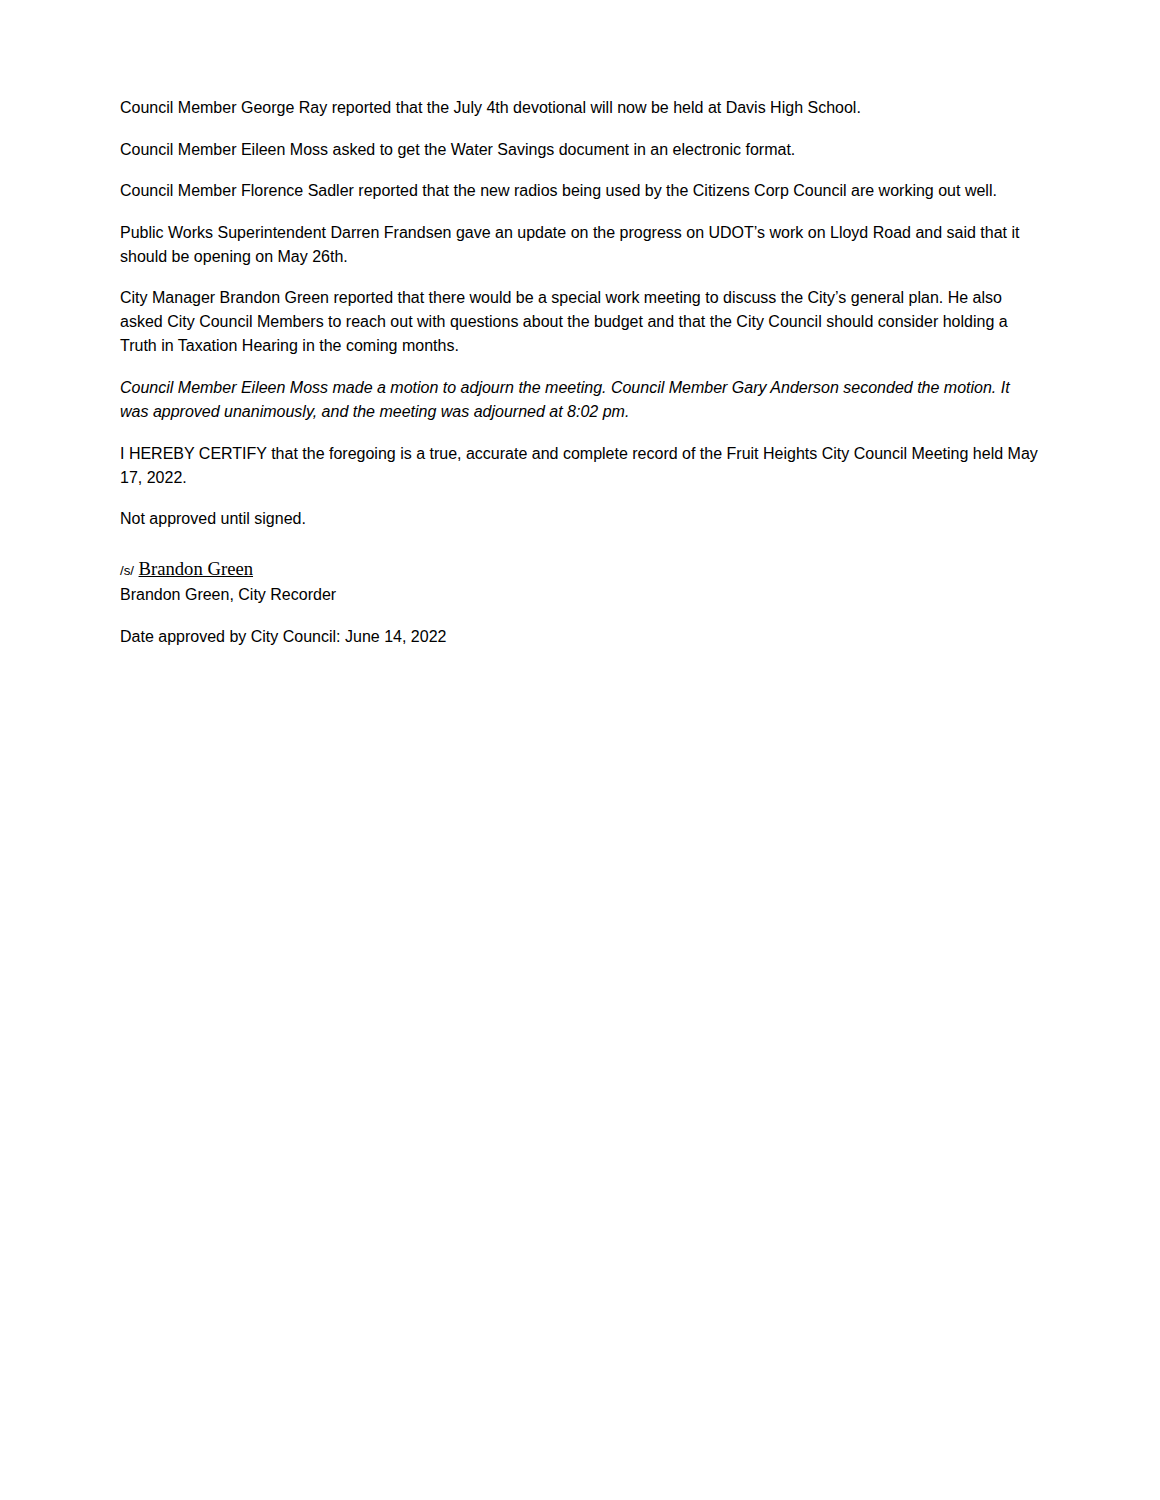Council Member George Ray reported that the July 4th devotional will now be held at Davis High School.
Council Member Eileen Moss asked to get the Water Savings document in an electronic format.
Council Member Florence Sadler reported that the new radios being used by the Citizens Corp Council are working out well.
Public Works Superintendent Darren Frandsen gave an update on the progress on UDOT’s work on Lloyd Road and said that it should be opening on May 26th.
City Manager Brandon Green reported that there would be a special work meeting to discuss the City’s general plan. He also asked City Council Members to reach out with questions about the budget and that the City Council should consider holding a Truth in Taxation Hearing in the coming months.
Council Member Eileen Moss made a motion to adjourn the meeting. Council Member Gary Anderson seconded the motion. It was approved unanimously, and the meeting was adjourned at 8:02 pm.
I HEREBY CERTIFY that the foregoing is a true, accurate and complete record of the Fruit Heights City Council Meeting held May 17, 2022.
Not approved until signed.
/s/ Brandon Green
Brandon Green, City Recorder
Date approved by City Council: June 14, 2022